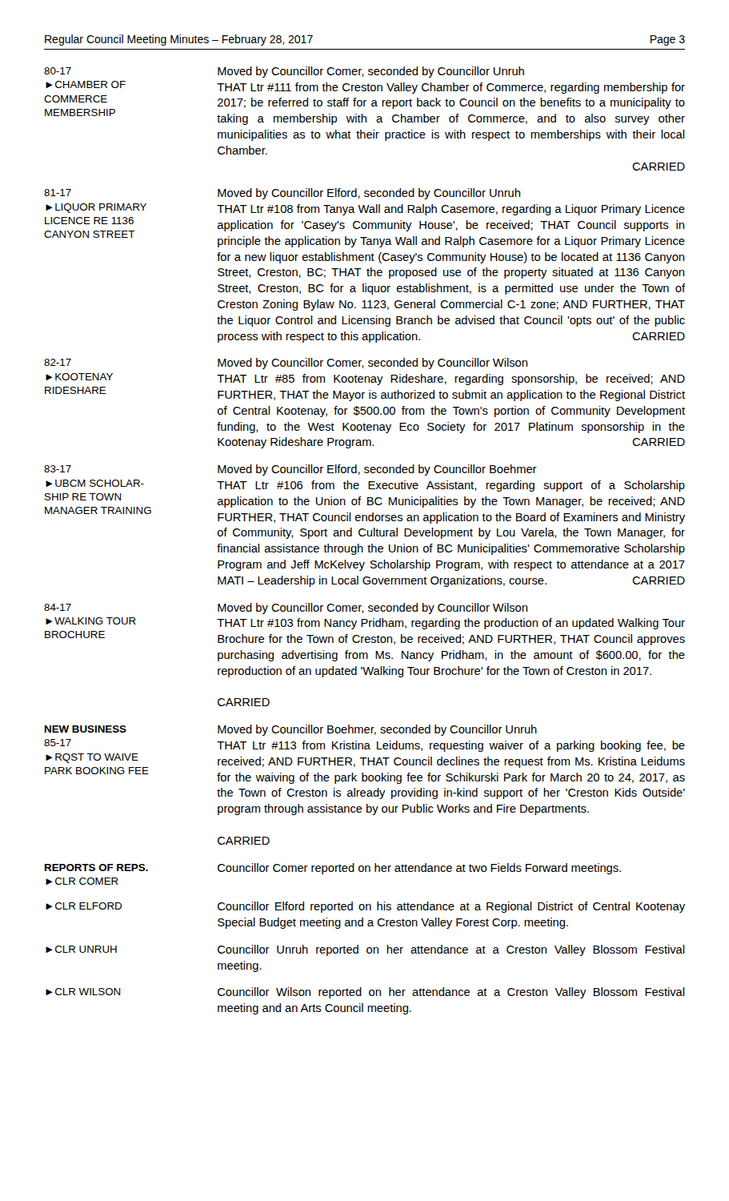Regular Council Meeting Minutes – February 28, 2017 Page 3
| 80-17 ► CHAMBER OF COMMERCE MEMBERSHIP | Moved by Councillor Comer, seconded by Councillor Unruh THAT Ltr #111 from the Creston Valley Chamber of Commerce, regarding membership for 2017; be referred to staff for a report back to Council on the benefits to a municipality to taking a membership with a Chamber of Commerce, and to also survey other municipalities as to what their practice is with respect to memberships with their local Chamber. CARRIED |
| 81-17 ► LIQUOR PRIMARY LICENCE RE 1136 CANYON STREET | Moved by Councillor Elford, seconded by Councillor Unruh THAT Ltr #108 from Tanya Wall and Ralph Casemore, regarding a Liquor Primary Licence application for 'Casey's Community House', be received; THAT Council supports in principle the application by Tanya Wall and Ralph Casemore for a Liquor Primary Licence for a new liquor establishment (Casey's Community House) to be located at 1136 Canyon Street, Creston, BC; THAT the proposed use of the property situated at 1136 Canyon Street, Creston, BC for a liquor establishment, is a permitted use under the Town of Creston Zoning Bylaw No. 1123, General Commercial C-1 zone; AND FURTHER, THAT the Liquor Control and Licensing Branch be advised that Council 'opts out' of the public process with respect to this application. CARRIED |
| 82-17 ► KOOTENAY RIDESHARE | Moved by Councillor Comer, seconded by Councillor Wilson THAT Ltr #85 from Kootenay Rideshare, regarding sponsorship, be received; AND FURTHER, THAT the Mayor is authorized to submit an application to the Regional District of Central Kootenay, for $500.00 from the Town's portion of Community Development funding, to the West Kootenay Eco Society for 2017 Platinum sponsorship in the Kootenay Rideshare Program. CARRIED |
| 83-17 ► UBCM SCHOLAR- SHIP RE TOWN MANAGER TRAINING | Moved by Councillor Elford, seconded by Councillor Boehmer THAT Ltr #106 from the Executive Assistant, regarding support of a Scholarship application to the Union of BC Municipalities by the Town Manager, be received; AND FURTHER, THAT Council endorses an application to the Board of Examiners and Ministry of Community, Sport and Cultural Development by Lou Varela, the Town Manager, for financial assistance through the Union of BC Municipalities' Commemorative Scholarship Program and Jeff McKelvey Scholarship Program, with respect to attendance at a 2017 MATI – Leadership in Local Government Organizations, course. CARRIED |
| 84-17 ► WALKING TOUR BROCHURE | Moved by Councillor Comer, seconded by Councillor Wilson THAT Ltr #103 from Nancy Pridham, regarding the production of an updated Walking Tour Brochure for the Town of Creston, be received; AND FURTHER, THAT Council approves purchasing advertising from Ms. Nancy Pridham, in the amount of $600.00, for the reproduction of an updated 'Walking Tour Brochure' for the Town of Creston in 2017. CARRIED |
| NEW BUSINESS 85-17 ► RQST TO WAIVE PARK BOOKING FEE | Moved by Councillor Boehmer, seconded by Councillor Unruh THAT Ltr #113 from Kristina Leidums, requesting waiver of a parking booking fee, be received; AND FURTHER, THAT Council declines the request from Ms. Kristina Leidums for the waiving of the park booking fee for Schikurski Park for March 20 to 24, 2017, as the Town of Creston is already providing in-kind support of her 'Creston Kids Outside' program through assistance by our Public Works and Fire Departments. CARRIED |
| REPORTS OF REPS. ► CLR COMER | Councillor Comer reported on her attendance at two Fields Forward meetings. |
| ► CLR ELFORD | Councillor Elford reported on his attendance at a Regional District of Central Kootenay Special Budget meeting and a Creston Valley Forest Corp. meeting. |
| ► CLR UNRUH | Councillor Unruh reported on her attendance at a Creston Valley Blossom Festival meeting. |
| ► CLR WILSON | Councillor Wilson reported on her attendance at a Creston Valley Blossom Festival meeting and an Arts Council meeting. |